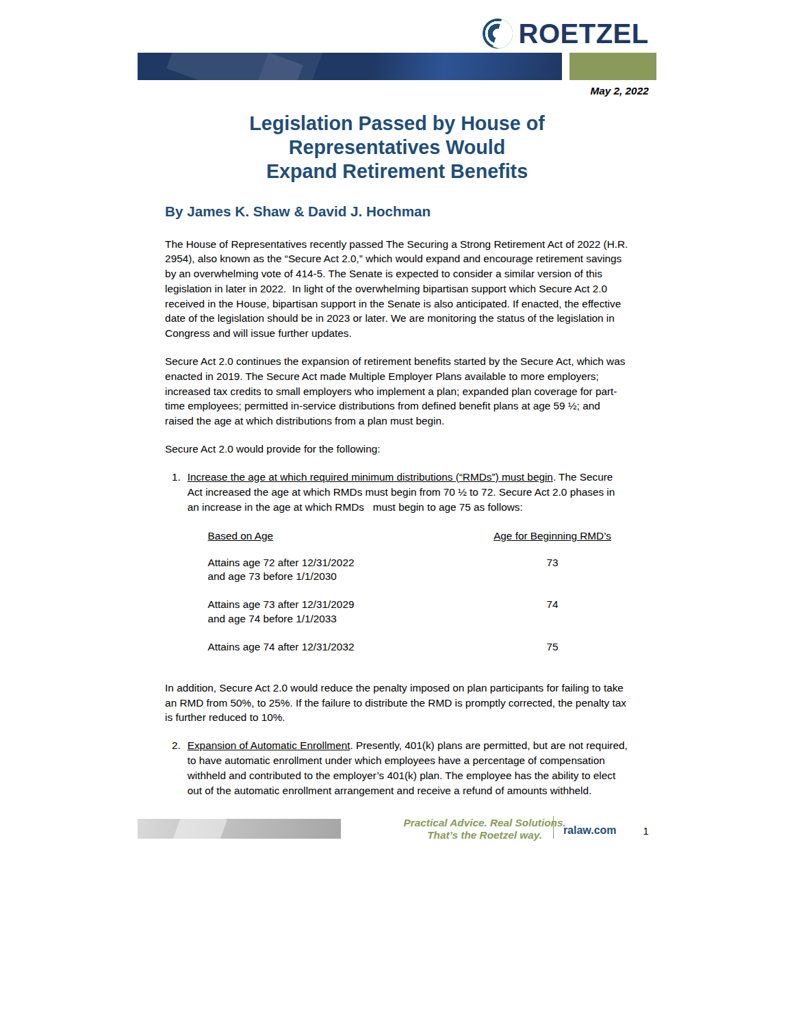ROETZEL
May 2, 2022
Legislation Passed by House of Representatives Would
Expand Retirement Benefits
By James K. Shaw & David J. Hochman
The House of Representatives recently passed The Securing a Strong Retirement Act of 2022 (H.R. 2954), also known as the “Secure Act 2.0,” which would expand and encourage retirement savings by an overwhelming vote of 414-5. The Senate is expected to consider a similar version of this legislation in later in 2022. In light of the overwhelming bipartisan support which Secure Act 2.0 received in the House, bipartisan support in the Senate is also anticipated. If enacted, the effective date of the legislation should be in 2023 or later. We are monitoring the status of the legislation in Congress and will issue further updates.
Secure Act 2.0 continues the expansion of retirement benefits started by the Secure Act, which was enacted in 2019. The Secure Act made Multiple Employer Plans available to more employers; increased tax credits to small employers who implement a plan; expanded plan coverage for part-time employees; permitted in-service distributions from defined benefit plans at age 59 ½; and raised the age at which distributions from a plan must begin.
Secure Act 2.0 would provide for the following:
Increase the age at which required minimum distributions (“RMDs”) must begin. The Secure Act increased the age at which RMDs must begin from 70 ½ to 72. Secure Act 2.0 phases in an increase in the age at which RMDs must begin to age 75 as follows:
| Based on Age | Age for Beginning RMD’s |
| --- | --- |
| Attains age 72 after 12/31/2022 and age 73 before 1/1/2030 | 73 |
| Attains age 73 after 12/31/2029 and age 74 before 1/1/2033 | 74 |
| Attains age 74 after 12/31/2032 | 75 |
In addition, Secure Act 2.0 would reduce the penalty imposed on plan participants for failing to take an RMD from 50%, to 25%. If the failure to distribute the RMD is promptly corrected, the penalty tax is further reduced to 10%.
Expansion of Automatic Enrollment. Presently, 401(k) plans are permitted, but are not required, to have automatic enrollment under which employees have a percentage of compensation withheld and contributed to the employer’s 401(k) plan. The employee has the ability to elect out of the automatic enrollment arrangement and receive a refund of amounts withheld.
Practical Advice. Real Solutions.
That’s the Roetzel way.
ralaw.com
1